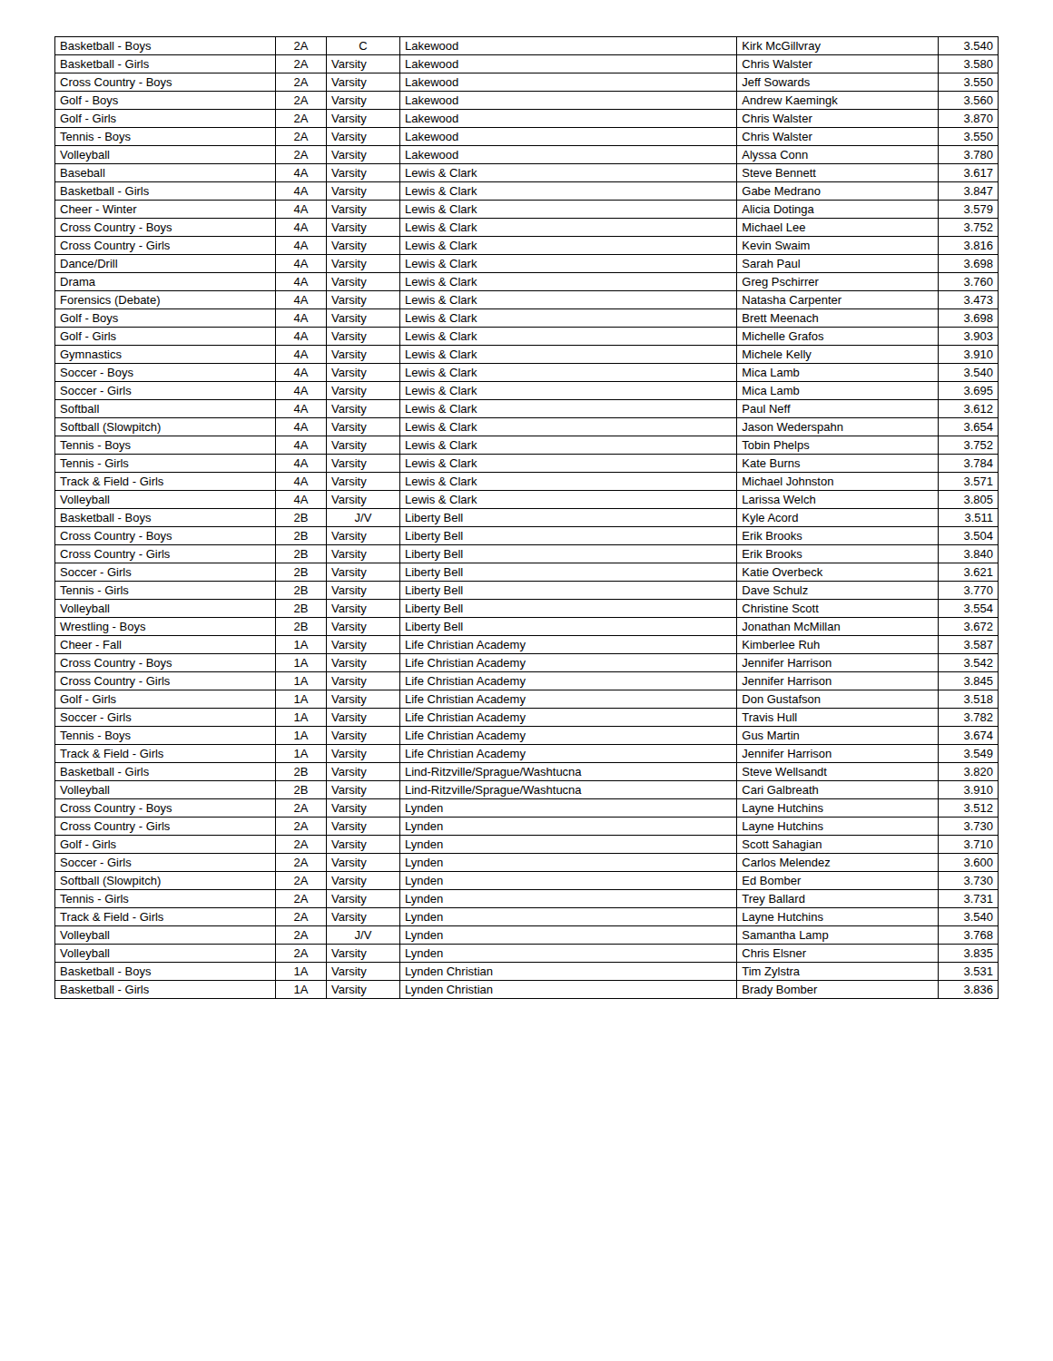| Basketball - Boys | 2A | C | Lakewood | Kirk McGillvray | 3.540 |
| Basketball - Girls | 2A | Varsity | Lakewood | Chris Walster | 3.580 |
| Cross Country - Boys | 2A | Varsity | Lakewood | Jeff Sowards | 3.550 |
| Golf - Boys | 2A | Varsity | Lakewood | Andrew Kaemingk | 3.560 |
| Golf - Girls | 2A | Varsity | Lakewood | Chris Walster | 3.870 |
| Tennis - Boys | 2A | Varsity | Lakewood | Chris Walster | 3.550 |
| Volleyball | 2A | Varsity | Lakewood | Alyssa Conn | 3.780 |
| Baseball | 4A | Varsity | Lewis & Clark | Steve Bennett | 3.617 |
| Basketball - Girls | 4A | Varsity | Lewis & Clark | Gabe Medrano | 3.847 |
| Cheer - Winter | 4A | Varsity | Lewis & Clark | Alicia Dotinga | 3.579 |
| Cross Country - Boys | 4A | Varsity | Lewis & Clark | Michael Lee | 3.752 |
| Cross Country - Girls | 4A | Varsity | Lewis & Clark | Kevin Swaim | 3.816 |
| Dance/Drill | 4A | Varsity | Lewis & Clark | Sarah Paul | 3.698 |
| Drama | 4A | Varsity | Lewis & Clark | Greg Pschirrer | 3.760 |
| Forensics (Debate) | 4A | Varsity | Lewis & Clark | Natasha Carpenter | 3.473 |
| Golf - Boys | 4A | Varsity | Lewis & Clark | Brett Meenach | 3.698 |
| Golf - Girls | 4A | Varsity | Lewis & Clark | Michelle Grafos | 3.903 |
| Gymnastics | 4A | Varsity | Lewis & Clark | Michele Kelly | 3.910 |
| Soccer - Boys | 4A | Varsity | Lewis & Clark | Mica Lamb | 3.540 |
| Soccer - Girls | 4A | Varsity | Lewis & Clark | Mica Lamb | 3.695 |
| Softball | 4A | Varsity | Lewis & Clark | Paul Neff | 3.612 |
| Softball (Slowpitch) | 4A | Varsity | Lewis & Clark | Jason Wederspahn | 3.654 |
| Tennis - Boys | 4A | Varsity | Lewis & Clark | Tobin Phelps | 3.752 |
| Tennis - Girls | 4A | Varsity | Lewis & Clark | Kate Burns | 3.784 |
| Track & Field - Girls | 4A | Varsity | Lewis & Clark | Michael Johnston | 3.571 |
| Volleyball | 4A | Varsity | Lewis & Clark | Larissa Welch | 3.805 |
| Basketball - Boys | 2B | J/V | Liberty Bell | Kyle Acord | 3.511 |
| Cross Country - Boys | 2B | Varsity | Liberty Bell | Erik Brooks | 3.504 |
| Cross Country - Girls | 2B | Varsity | Liberty Bell | Erik Brooks | 3.840 |
| Soccer - Girls | 2B | Varsity | Liberty Bell | Katie Overbeck | 3.621 |
| Tennis - Girls | 2B | Varsity | Liberty Bell | Dave Schulz | 3.770 |
| Volleyball | 2B | Varsity | Liberty Bell | Christine Scott | 3.554 |
| Wrestling - Boys | 2B | Varsity | Liberty Bell | Jonathan McMillan | 3.672 |
| Cheer - Fall | 1A | Varsity | Life Christian Academy | Kimberlee Ruh | 3.587 |
| Cross Country - Boys | 1A | Varsity | Life Christian Academy | Jennifer Harrison | 3.542 |
| Cross Country - Girls | 1A | Varsity | Life Christian Academy | Jennifer Harrison | 3.845 |
| Golf - Girls | 1A | Varsity | Life Christian Academy | Don Gustafson | 3.518 |
| Soccer - Girls | 1A | Varsity | Life Christian Academy | Travis Hull | 3.782 |
| Tennis - Boys | 1A | Varsity | Life Christian Academy | Gus Martin | 3.674 |
| Track & Field - Girls | 1A | Varsity | Life Christian Academy | Jennifer Harrison | 3.549 |
| Basketball - Girls | 2B | Varsity | Lind-Ritzville/Sprague/Washtucna | Steve Wellsandt | 3.820 |
| Volleyball | 2B | Varsity | Lind-Ritzville/Sprague/Washtucna | Cari Galbreath | 3.910 |
| Cross Country - Boys | 2A | Varsity | Lynden | Layne Hutchins | 3.512 |
| Cross Country - Girls | 2A | Varsity | Lynden | Layne Hutchins | 3.730 |
| Golf - Girls | 2A | Varsity | Lynden | Scott Sahagian | 3.710 |
| Soccer - Girls | 2A | Varsity | Lynden | Carlos Melendez | 3.600 |
| Softball (Slowpitch) | 2A | Varsity | Lynden | Ed Bomber | 3.730 |
| Tennis - Girls | 2A | Varsity | Lynden | Trey Ballard | 3.731 |
| Track & Field - Girls | 2A | Varsity | Lynden | Layne Hutchins | 3.540 |
| Volleyball | 2A | J/V | Lynden | Samantha Lamp | 3.768 |
| Volleyball | 2A | Varsity | Lynden | Chris Elsner | 3.835 |
| Basketball - Boys | 1A | Varsity | Lynden Christian | Tim Zylstra | 3.531 |
| Basketball - Girls | 1A | Varsity | Lynden Christian | Brady Bomber | 3.836 |